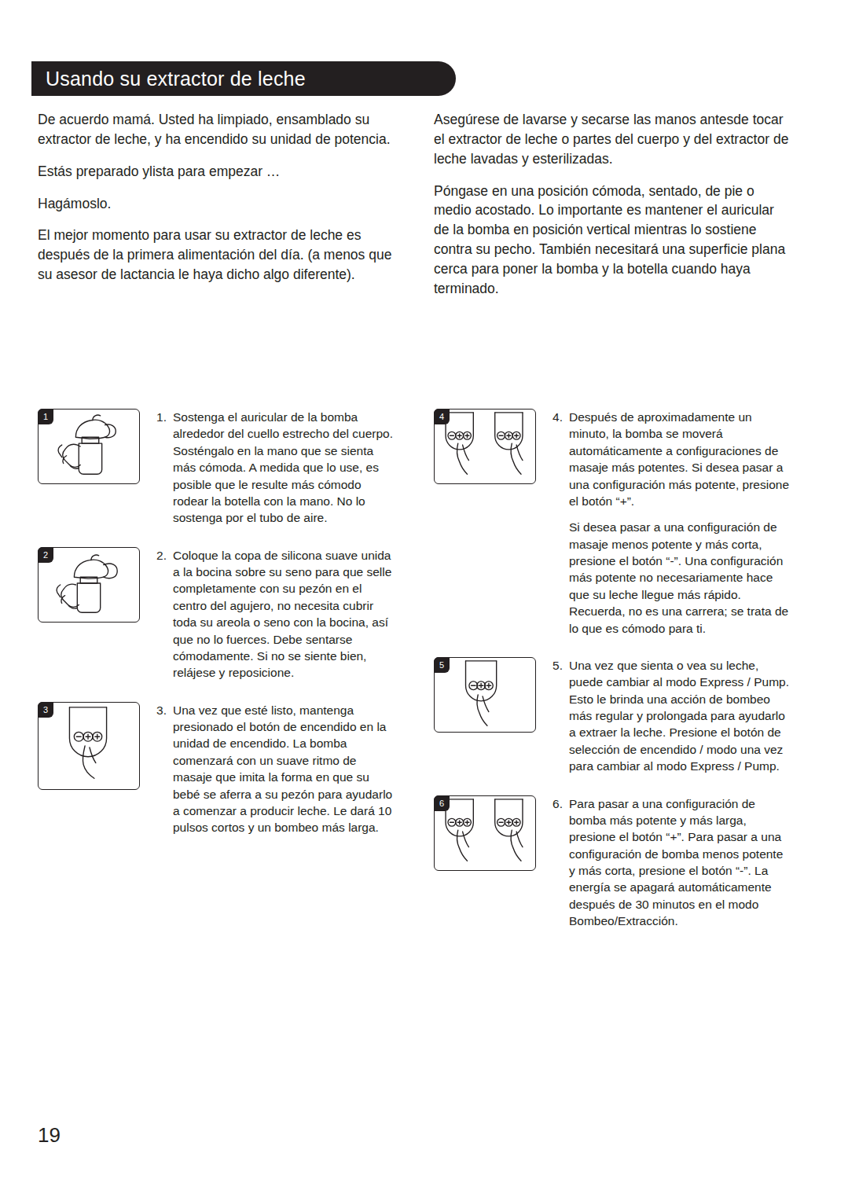Usando su extractor de leche
De acuerdo mamá. Usted ha limpiado, ensamblado su extractor de leche, y ha encendido su unidad de potencia.
Estás preparado ylista para empezar …
Hagámoslo.
El mejor momento para usar su extractor de leche es después de la primera alimentación del día. (a menos que su asesor de lactancia le haya dicho algo diferente).
Asegúrese de lavarse y secarse las manos antesde tocar el extractor de leche o partes del cuerpo y del extractor de leche lavadas y esterilizadas.
Póngase en una posición cómoda, sentado, de pie o medio acostado. Lo importante es mantener el auricular de la bomba en posición vertical mientras lo sostiene contra su pecho. También necesitará una superficie plana cerca para poner la bomba y la botella cuando haya terminado.
1
1.
Sostenga el auricular de la bomba alrededor del cuello estrecho del cuerpo. Sosténgalo en la mano que se sienta más cómoda. A medida que lo use, es posible que le resulte más cómodo rodear la botella con la mano. No lo sostenga por el tubo de aire.
2
2.
Coloque la copa de silicona suave unida a la bocina sobre su seno para que selle completamente con su pezón en el centro del agujero, no necesita cubrir toda su areola o seno con la bocina, así que no lo fuerces. Debe sentarse cómodamente. Si no se siente bien, relájese y reposicione.
3
3.
Una vez que esté listo, mantenga presionado el botón de encendido en la unidad de encendido. La bomba comenzará con un suave ritmo de masaje que imita la forma en que su bebé se aferra a su pezón para ayudarlo a comenzar a producir leche. Le dará 10 pulsos cortos y un bombeo más larga.
4
4.
Después de aproximadamente un minuto, la bomba se moverá automáticamente a configuraciones de masaje más potentes. Si desea pasar a una configuración más potente, presione el botón “+”.
Si desea pasar a una configuración de masaje menos potente y más corta, presione el botón “-”. Una configuración más potente no necesariamente hace que su leche llegue más rápido. Recuerda, no es una carrera; se trata de lo que es cómodo para ti.
5
5.
Una vez que sienta o vea su leche, puede cambiar al modo Express / Pump. Esto le brinda una acción de bombeo más regular y prolongada para ayudarlo a extraer la leche. Presione el botón de selección de encendido / modo una vez para cambiar al modo Express / Pump.
6
6.
Para pasar a una configuración de bomba más potente y más larga, presione el botón “+”. Para pasar a una configuración de bomba menos potente y más corta, presione el botón “-”. La energía se apagará automáticamente después de 30 minutos en el modo Bombeo/Extracción.
19